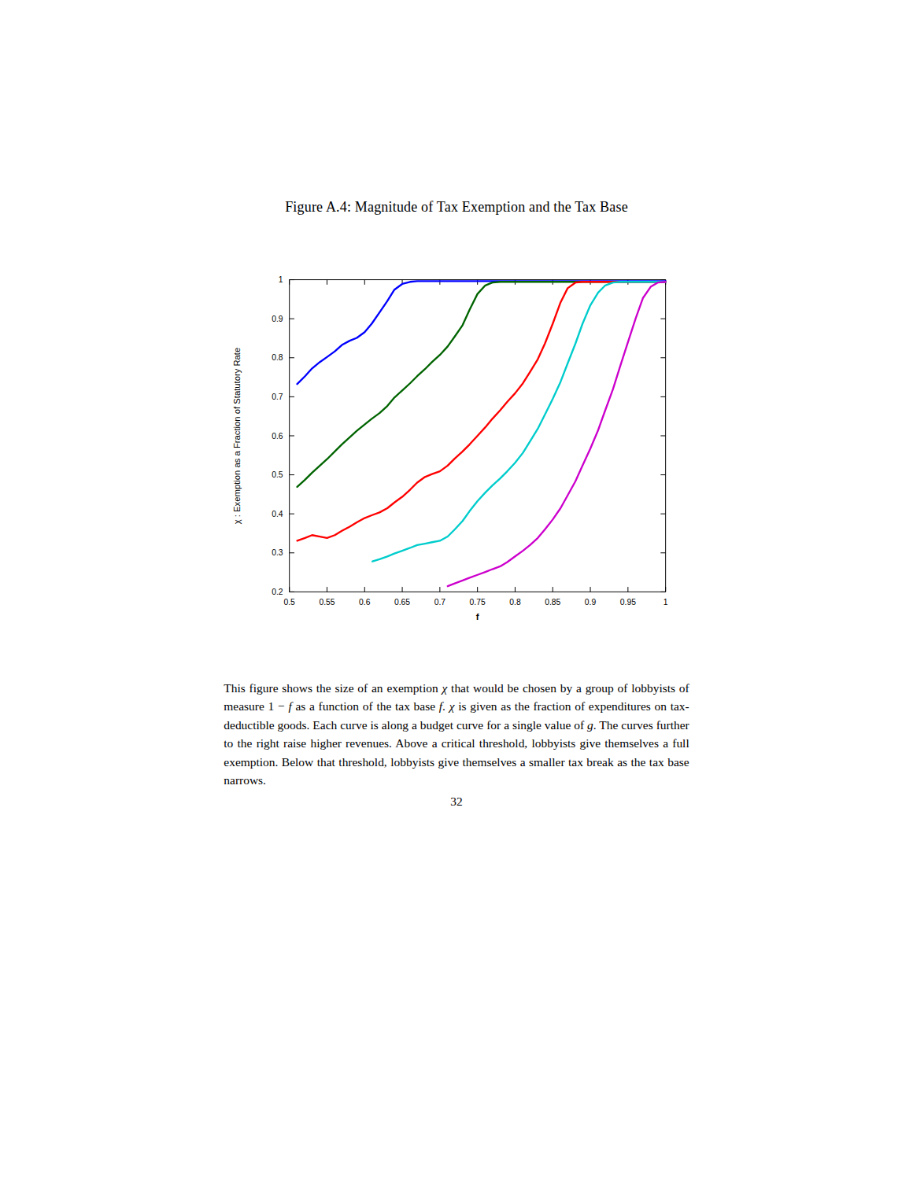Figure A.4: Magnitude of Tax Exemption and the Tax Base
χ : Exemption as a Fraction of Statutory Rate 0.5 0.55 0.6 0.65 0.7 0.75 0.8 0.85 0.9 0.95 1 f 0.2 0.3 0.4 0.5 0.6 0.7 0.8 0.9 1
This figure shows the size of an exemption χ that would be chosen by a group of lobbyists of measure 1 − f as a function of the tax base f. χ is given as the fraction of expenditures on tax-deductible goods. Each curve is along a budget curve for a single value of g. The curves further to the right raise higher revenues. Above a critical threshold, lobbyists give themselves a full exemption. Below that threshold, lobbyists give themselves a smaller tax break as the tax base narrows.
32